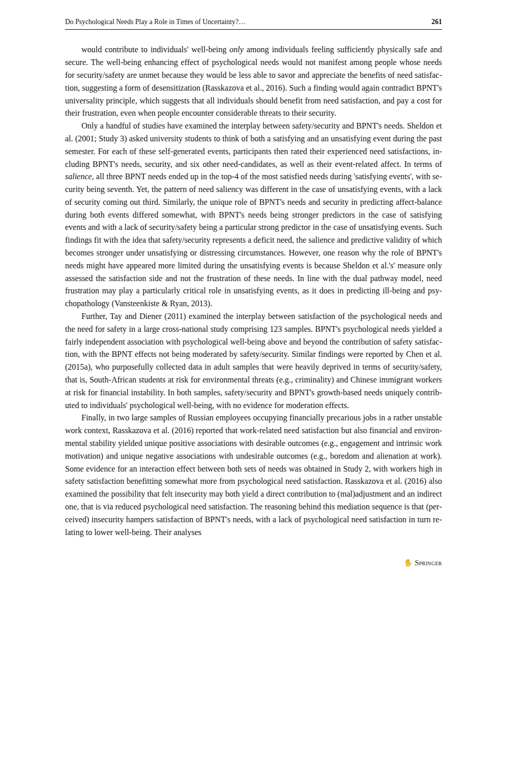Do Psychological Needs Play a Role in Times of Uncertainty?… 261
would contribute to individuals' well-being only among individuals feeling sufficiently physically safe and secure. The well-being enhancing effect of psychological needs would not manifest among people whose needs for security/safety are unmet because they would be less able to savor and appreciate the benefits of need satisfaction, suggesting a form of desensitization (Rasskazova et al., 2016). Such a finding would again contradict BPNT's universality principle, which suggests that all individuals should benefit from need satisfaction, and pay a cost for their frustration, even when people encounter considerable threats to their security.
Only a handful of studies have examined the interplay between safety/security and BPNT's needs. Sheldon et al. (2001; Study 3) asked university students to think of both a satisfying and an unsatisfying event during the past semester. For each of these self-generated events, participants then rated their experienced need satisfactions, including BPNT's needs, security, and six other need-candidates, as well as their event-related affect. In terms of salience, all three BPNT needs ended up in the top-4 of the most satisfied needs during 'satisfying events', with security being seventh. Yet, the pattern of need saliency was different in the case of unsatisfying events, with a lack of security coming out third. Similarly, the unique role of BPNT's needs and security in predicting affect-balance during both events differed somewhat, with BPNT's needs being stronger predictors in the case of satisfying events and with a lack of security/safety being a particular strong predictor in the case of unsatisfying events. Such findings fit with the idea that safety/security represents a deficit need, the salience and predictive validity of which becomes stronger under unsatisfying or distressing circumstances. However, one reason why the role of BPNT's needs might have appeared more limited during the unsatisfying events is because Sheldon et al.'s' measure only assessed the satisfaction side and not the frustration of these needs. In line with the dual pathway model, need frustration may play a particularly critical role in unsatisfying events, as it does in predicting ill-being and psychopathology (Vansteenkiste & Ryan, 2013).
Further, Tay and Diener (2011) examined the interplay between satisfaction of the psychological needs and the need for safety in a large cross-national study comprising 123 samples. BPNT's psychological needs yielded a fairly independent association with psychological well-being above and beyond the contribution of safety satisfaction, with the BPNT effects not being moderated by safety/security. Similar findings were reported by Chen et al. (2015a), who purposefully collected data in adult samples that were heavily deprived in terms of security/safety, that is, South-African students at risk for environmental threats (e.g., criminality) and Chinese immigrant workers at risk for financial instability. In both samples, safety/security and BPNT's growth-based needs uniquely contributed to individuals' psychological well-being, with no evidence for moderation effects.
Finally, in two large samples of Russian employees occupying financially precarious jobs in a rather unstable work context, Rasskazova et al. (2016) reported that work-related need satisfaction but also financial and environmental stability yielded unique positive associations with desirable outcomes (e.g., engagement and intrinsic work motivation) and unique negative associations with undesirable outcomes (e.g., boredom and alienation at work). Some evidence for an interaction effect between both sets of needs was obtained in Study 2, with workers high in safety satisfaction benefitting somewhat more from psychological need satisfaction. Rasskazova et al. (2016) also examined the possibility that felt insecurity may both yield a direct contribution to (mal)adjustment and an indirect one, that is via reduced psychological need satisfaction. The reasoning behind this mediation sequence is that (perceived) insecurity hampers satisfaction of BPNT's needs, with a lack of psychological need satisfaction in turn relating to lower well-being. Their analyses
✋ Springer